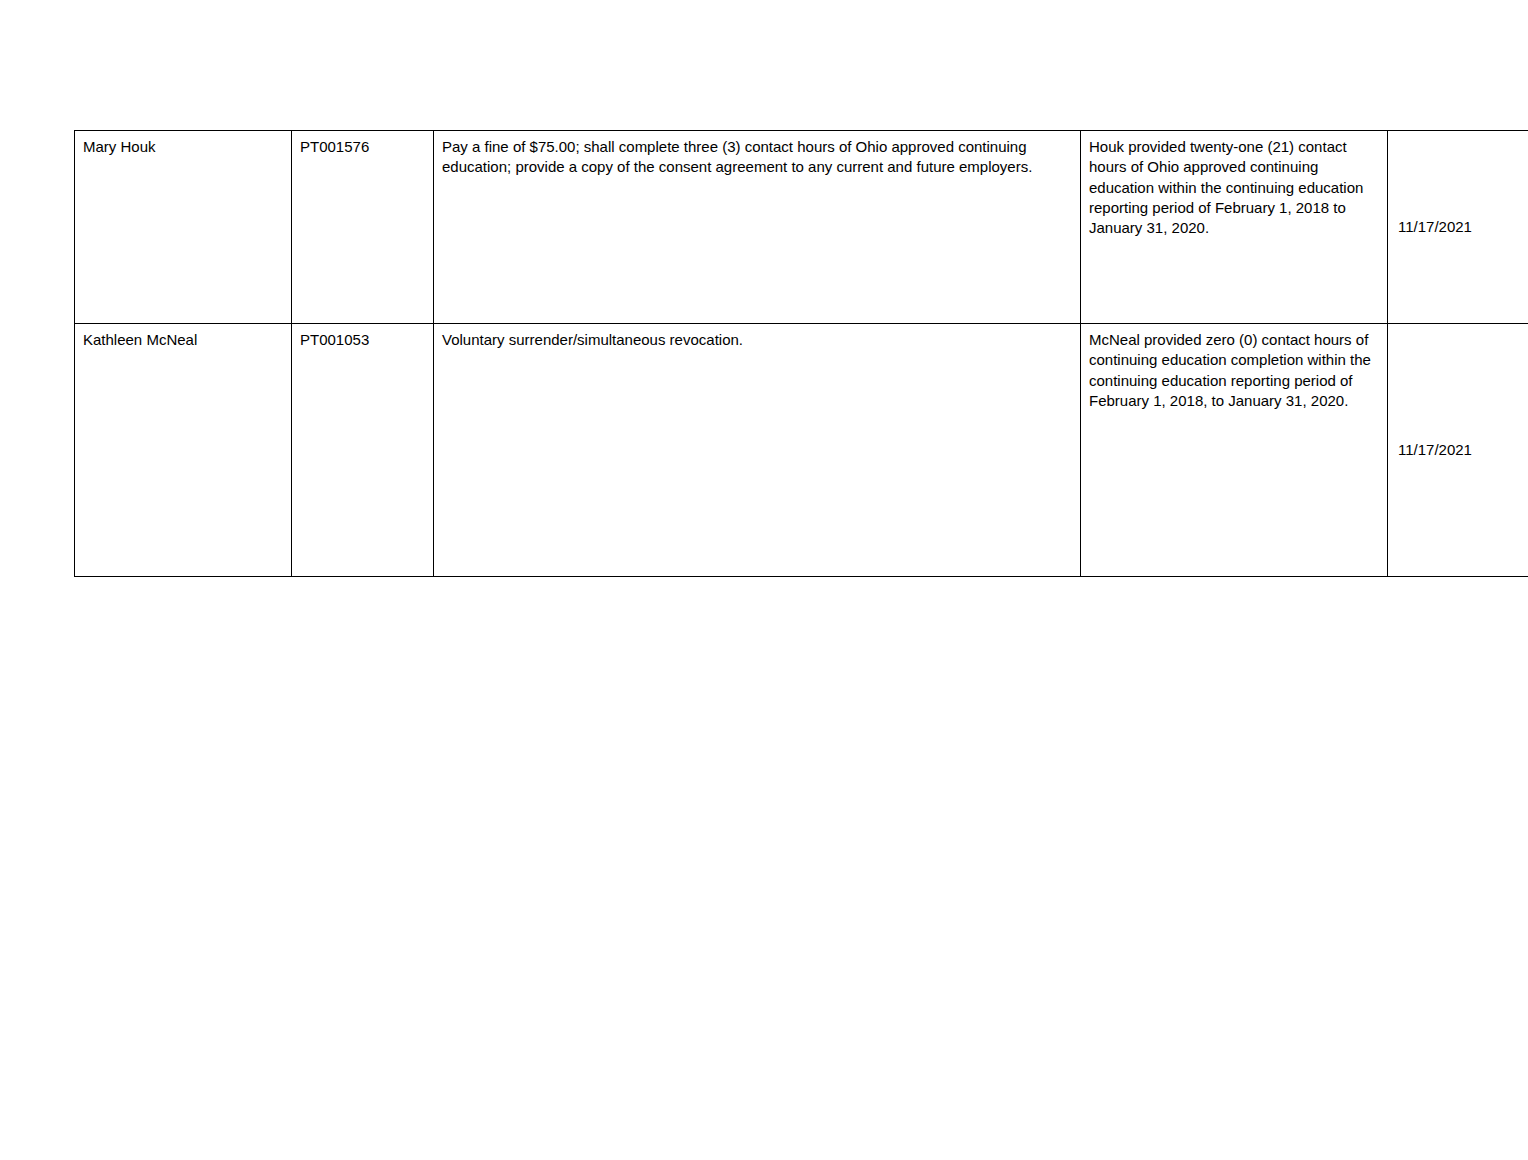| Mary Houk | PT001576 | Pay a fine of $75.00; shall complete three (3) contact hours of Ohio approved continuing education; provide a copy of the consent agreement to any current and future employers. | Houk provided twenty-one (21) contact hours of Ohio approved continuing education within the continuing education reporting period of February 1, 2018 to January 31, 2020. | 11/17/2021 |
| Kathleen McNeal | PT001053 | Voluntary surrender/simultaneous revocation. | McNeal provided zero (0) contact hours of continuing education completion within the continuing education reporting period of February 1, 2018, to January 31, 2020. | 11/17/2021 |